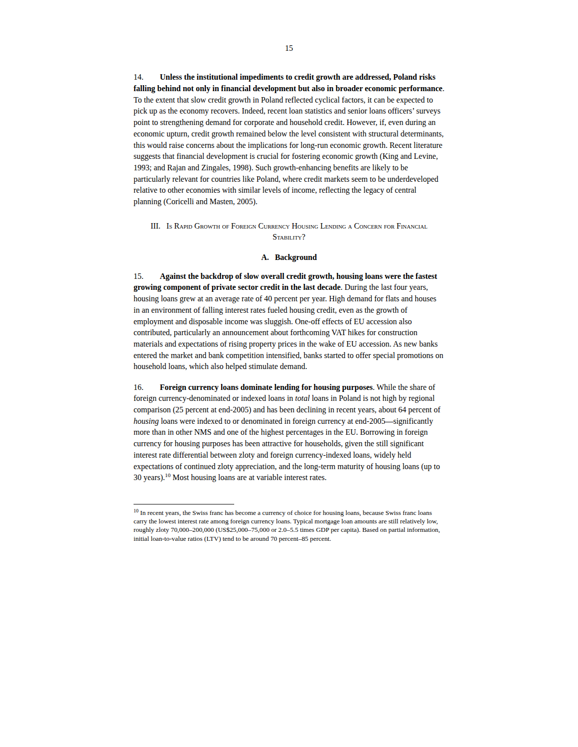15
14. Unless the institutional impediments to credit growth are addressed, Poland risks falling behind not only in financial development but also in broader economic performance. To the extent that slow credit growth in Poland reflected cyclical factors, it can be expected to pick up as the economy recovers. Indeed, recent loan statistics and senior loans officers’ surveys point to strengthening demand for corporate and household credit. However, if, even during an economic upturn, credit growth remained below the level consistent with structural determinants, this would raise concerns about the implications for long-run economic growth. Recent literature suggests that financial development is crucial for fostering economic growth (King and Levine, 1993; and Rajan and Zingales, 1998). Such growth-enhancing benefits are likely to be particularly relevant for countries like Poland, where credit markets seem to be underdeveloped relative to other economies with similar levels of income, reflecting the legacy of central planning (Coricelli and Masten, 2005).
III. Is Rapid Growth of Foreign Currency Housing Lending a Concern for Financial Stability?
A. Background
15. Against the backdrop of slow overall credit growth, housing loans were the fastest growing component of private sector credit in the last decade. During the last four years, housing loans grew at an average rate of 40 percent per year. High demand for flats and houses in an environment of falling interest rates fueled housing credit, even as the growth of employment and disposable income was sluggish. One-off effects of EU accession also contributed, particularly an announcement about forthcoming VAT hikes for construction materials and expectations of rising property prices in the wake of EU accession. As new banks entered the market and bank competition intensified, banks started to offer special promotions on household loans, which also helped stimulate demand.
16. Foreign currency loans dominate lending for housing purposes. While the share of foreign currency-denominated or indexed loans in total loans in Poland is not high by regional comparison (25 percent at end-2005) and has been declining in recent years, about 64 percent of housing loans were indexed to or denominated in foreign currency at end-2005—significantly more than in other NMS and one of the highest percentages in the EU. Borrowing in foreign currency for housing purposes has been attractive for households, given the still significant interest rate differential between zloty and foreign currency-indexed loans, widely held expectations of continued zloty appreciation, and the long-term maturity of housing loans (up to 30 years).10 Most housing loans are at variable interest rates.
10 In recent years, the Swiss franc has become a currency of choice for housing loans, because Swiss franc loans carry the lowest interest rate among foreign currency loans. Typical mortgage loan amounts are still relatively low, roughly zloty 70,000–200,000 (US$25,000–75,000 or 2.0–5.5 times GDP per capita). Based on partial information, initial loan-to-value ratios (LTV) tend to be around 70 percent–85 percent.